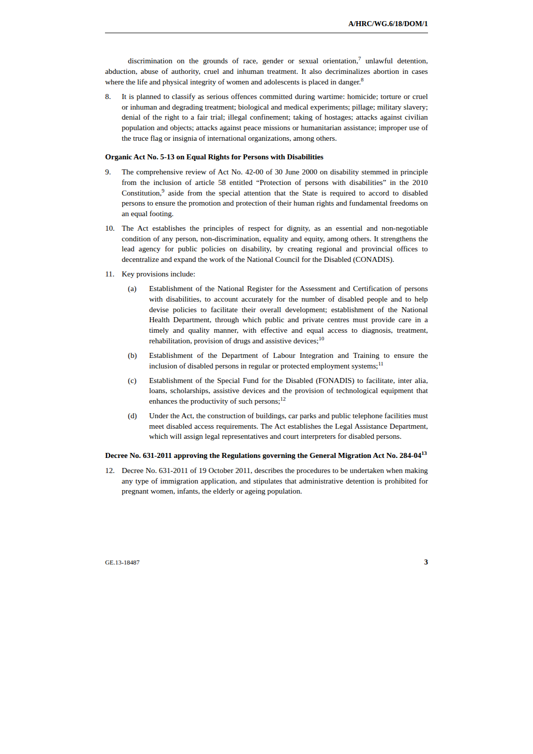A/HRC/WG.6/18/DOM/1
discrimination on the grounds of race, gender or sexual orientation,7 unlawful detention, abduction, abuse of authority, cruel and inhuman treatment. It also decriminalizes abortion in cases where the life and physical integrity of women and adolescents is placed in danger.8
8.
It is planned to classify as serious offences committed during wartime: homicide; torture or cruel or inhuman and degrading treatment; biological and medical experiments; pillage; military slavery; denial of the right to a fair trial; illegal confinement; taking of hostages; attacks against civilian population and objects; attacks against peace missions or humanitarian assistance; improper use of the truce flag or insignia of international organizations, among others.
Organic Act No. 5-13 on Equal Rights for Persons with Disabilities
9.
The comprehensive review of Act No. 42-00 of 30 June 2000 on disability stemmed in principle from the inclusion of article 58 entitled “Protection of persons with disabilities” in the 2010 Constitution,9 aside from the special attention that the State is required to accord to disabled persons to ensure the promotion and protection of their human rights and fundamental freedoms on an equal footing.
10.
The Act establishes the principles of respect for dignity, as an essential and non-negotiable condition of any person, non-discrimination, equality and equity, among others. It strengthens the lead agency for public policies on disability, by creating regional and provincial offices to decentralize and expand the work of the National Council for the Disabled (CONADIS).
11.
Key provisions include:
(a)
Establishment of the National Register for the Assessment and Certification of persons with disabilities, to account accurately for the number of disabled people and to help devise policies to facilitate their overall development; establishment of the National Health Department, through which public and private centres must provide care in a timely and quality manner, with effective and equal access to diagnosis, treatment, rehabilitation, provision of drugs and assistive devices;10
(b)
Establishment of the Department of Labour Integration and Training to ensure the inclusion of disabled persons in regular or protected employment systems;11
(c)
Establishment of the Special Fund for the Disabled (FONADIS) to facilitate, inter alia, loans, scholarships, assistive devices and the provision of technological equipment that enhances the productivity of such persons;12
(d)
Under the Act, the construction of buildings, car parks and public telephone facilities must meet disabled access requirements. The Act establishes the Legal Assistance Department, which will assign legal representatives and court interpreters for disabled persons.
Decree No. 631-2011 approving the Regulations governing the General Migration Act No. 284-0413
12.
Decree No. 631-2011 of 19 October 2011, describes the procedures to be undertaken when making any type of immigration application, and stipulates that administrative detention is prohibited for pregnant women, infants, the elderly or ageing population.
GE.13-18487 3